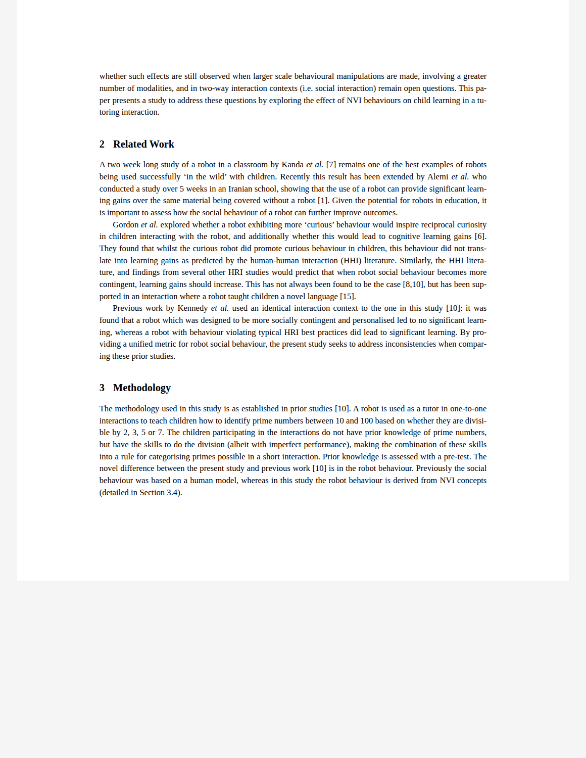whether such effects are still observed when larger scale behavioural manipulations are made, involving a greater number of modalities, and in two-way interaction contexts (i.e. social interaction) remain open questions. This paper presents a study to address these questions by exploring the effect of NVI behaviours on child learning in a tutoring interaction.
2 Related Work
A two week long study of a robot in a classroom by Kanda et al. [7] remains one of the best examples of robots being used successfully ‘in the wild’ with children. Recently this result has been extended by Alemi et al. who conducted a study over 5 weeks in an Iranian school, showing that the use of a robot can provide significant learning gains over the same material being covered without a robot [1]. Given the potential for robots in education, it is important to assess how the social behaviour of a robot can further improve outcomes.
Gordon et al. explored whether a robot exhibiting more ‘curious’ behaviour would inspire reciprocal curiosity in children interacting with the robot, and additionally whether this would lead to cognitive learning gains [6]. They found that whilst the curious robot did promote curious behaviour in children, this behaviour did not translate into learning gains as predicted by the human-human interaction (HHI) literature. Similarly, the HHI literature, and findings from several other HRI studies would predict that when robot social behaviour becomes more contingent, learning gains should increase. This has not always been found to be the case [8,10], but has been supported in an interaction where a robot taught children a novel language [15].
Previous work by Kennedy et al. used an identical interaction context to the one in this study [10]: it was found that a robot which was designed to be more socially contingent and personalised led to no significant learning, whereas a robot with behaviour violating typical HRI best practices did lead to significant learning. By providing a unified metric for robot social behaviour, the present study seeks to address inconsistencies when comparing these prior studies.
3 Methodology
The methodology used in this study is as established in prior studies [10]. A robot is used as a tutor in one-to-one interactions to teach children how to identify prime numbers between 10 and 100 based on whether they are divisible by 2, 3, 5 or 7. The children participating in the interactions do not have prior knowledge of prime numbers, but have the skills to do the division (albeit with imperfect performance), making the combination of these skills into a rule for categorising primes possible in a short interaction. Prior knowledge is assessed with a pre-test. The novel difference between the present study and previous work [10] is in the robot behaviour. Previously the social behaviour was based on a human model, whereas in this study the robot behaviour is derived from NVI concepts (detailed in Section 3.4).